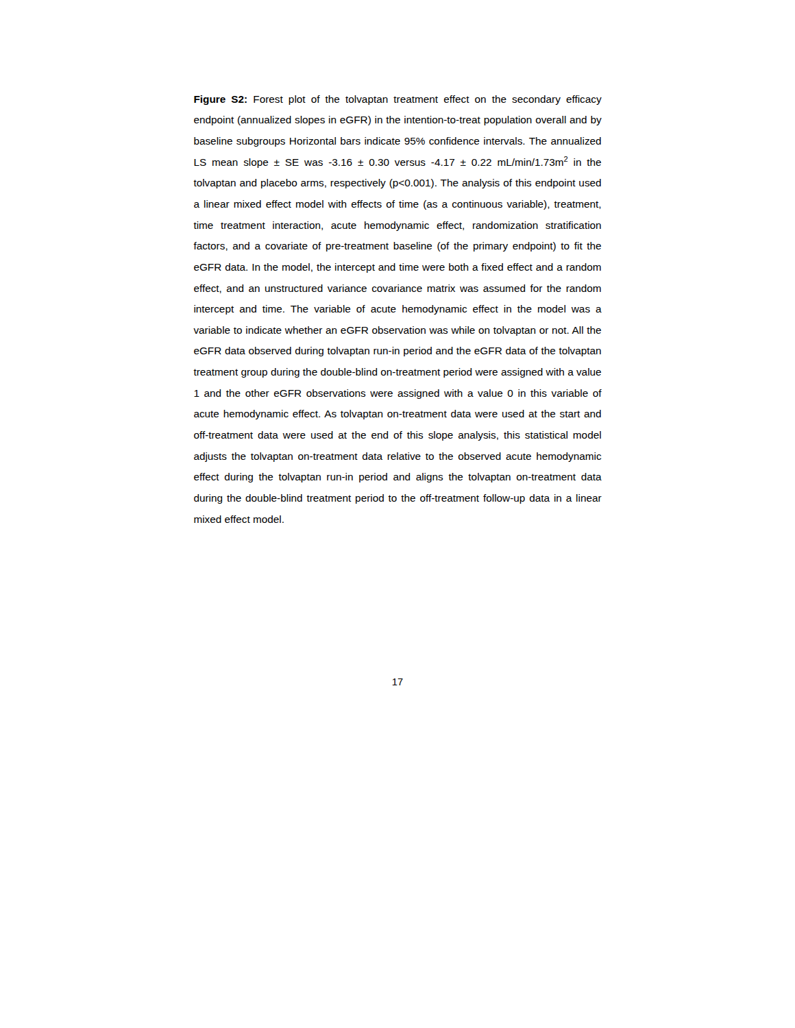Figure S2: Forest plot of the tolvaptan treatment effect on the secondary efficacy endpoint (annualized slopes in eGFR) in the intention-to-treat population overall and by baseline subgroups Horizontal bars indicate 95% confidence intervals. The annualized LS mean slope ± SE was -3.16 ± 0.30 versus -4.17 ± 0.22 mL/min/1.73m2 in the tolvaptan and placebo arms, respectively (p<0.001). The analysis of this endpoint used a linear mixed effect model with effects of time (as a continuous variable), treatment, time treatment interaction, acute hemodynamic effect, randomization stratification factors, and a covariate of pre-treatment baseline (of the primary endpoint) to fit the eGFR data. In the model, the intercept and time were both a fixed effect and a random effect, and an unstructured variance covariance matrix was assumed for the random intercept and time. The variable of acute hemodynamic effect in the model was a variable to indicate whether an eGFR observation was while on tolvaptan or not. All the eGFR data observed during tolvaptan run-in period and the eGFR data of the tolvaptan treatment group during the double-blind on-treatment period were assigned with a value 1 and the other eGFR observations were assigned with a value 0 in this variable of acute hemodynamic effect. As tolvaptan on-treatment data were used at the start and off-treatment data were used at the end of this slope analysis, this statistical model adjusts the tolvaptan on-treatment data relative to the observed acute hemodynamic effect during the tolvaptan run-in period and aligns the tolvaptan on-treatment data during the double-blind treatment period to the off-treatment follow-up data in a linear mixed effect model.
17